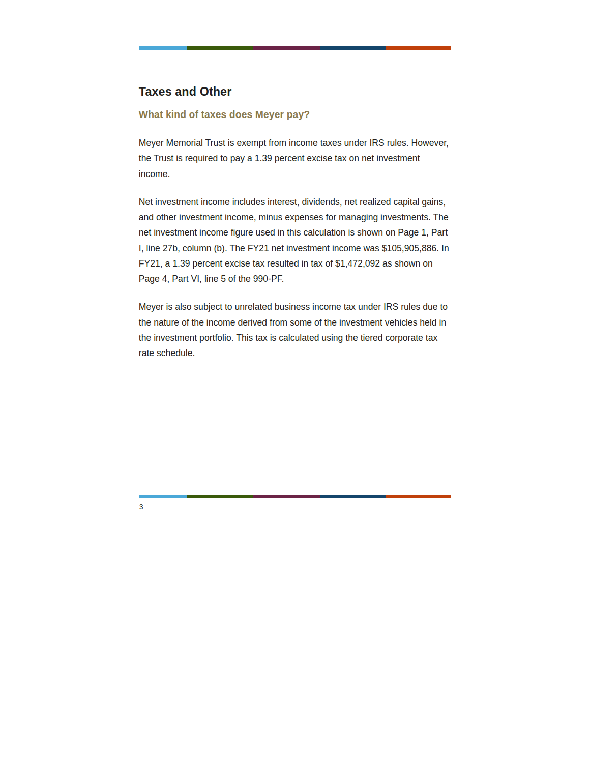Taxes and Other
What kind of taxes does Meyer pay?
Meyer Memorial Trust is exempt from income taxes under IRS rules. However, the Trust is required to pay a 1.39 percent excise tax on net investment income.
Net investment income includes interest, dividends, net realized capital gains, and other investment income, minus expenses for managing investments. The net investment income figure used in this calculation is shown on Page 1, Part I, line 27b, column (b). The FY21 net investment income was $105,905,886. In FY21, a 1.39 percent excise tax resulted in tax of $1,472,092 as shown on Page 4, Part VI, line 5 of the 990-PF.
Meyer is also subject to unrelated business income tax under IRS rules due to the nature of the income derived from some of the investment vehicles held in the investment portfolio. This tax is calculated using the tiered corporate tax rate schedule.
3